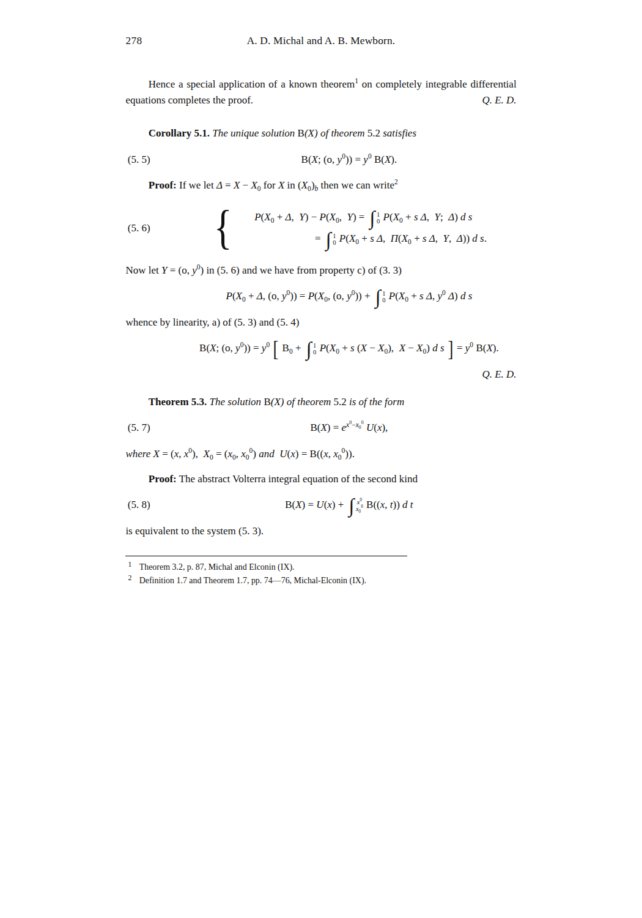278
A. D. Michal and A. B. Mewborn.
Hence a special application of a known theorem1 on completely integrable differential equations completes the proof. Q. E. D.
Corollary 5.1. The unique solution B(X) of theorem 5.2 satisfies
(5. 5)
B(X; (o, y0)) = y0 B(X).
Proof: If we let Δ = X − X0 for X in (X0)b then we can write2
(5. 6)
{ P(X0 + Δ, Y) − P(X0, Y) = ∫10 P(X0 + s Δ, Y; Δ) d s = ∫10 P(X0 + s Δ, Π(X0 + s Δ, Y, Δ)) d s.
Now let Y = (o, y0) in (5. 6) and we have from property c) of (3. 3)
P(X0 + Δ, (o, y0)) = P(X0, (o, y0)) + ∫10 P(X0 + s Δ, y0 Δ) d s
whence by linearity, a) of (5. 3) and (5. 4)
B(X; (o, y0)) = y0 [ B0 + ∫10 P(X0 + s (X − X0), X − X0) d s ] = y0 B(X).
Q. E. D.
Theorem 5.3. The solution B(X) of theorem 5.2 is of the form
(5. 7)
B(X) = ex0−x00 U(x),
where X = (x, x0), X0 = (x0, x00) and U(x) = B((x, x00)).
Proof: The abstract Volterra integral equation of the second kind
(5. 8)
B(X) = U(x) + ∫x0 x00 B((x, t)) d t
is equivalent to the system (5. 3).
1 Theorem 3.2, p. 87, Michal and Elconin (IX).
2 Definition 1.7 and Theorem 1.7, pp. 74—76, Michal-Elconin (IX).